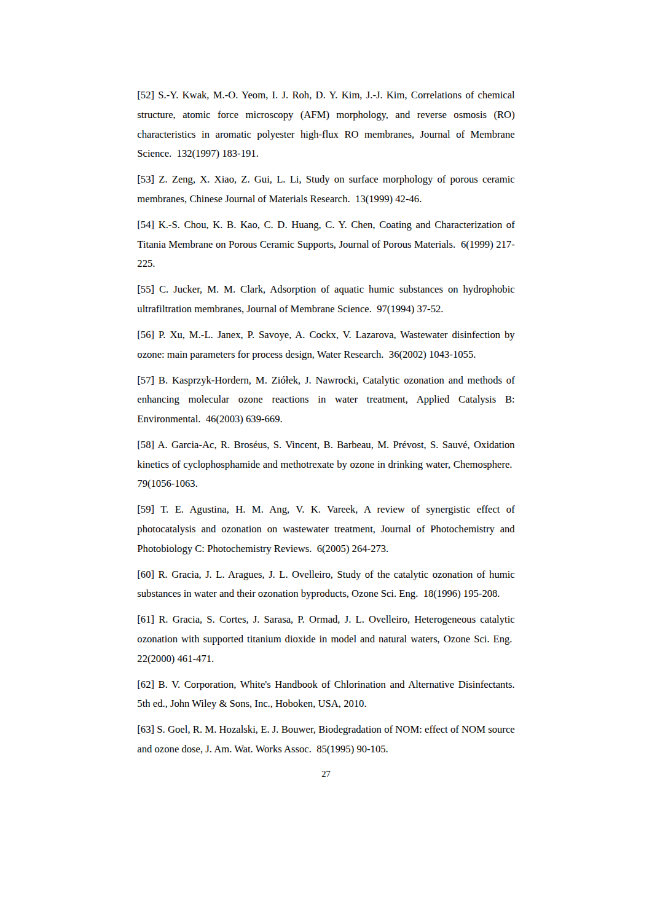[52] S.-Y. Kwak, M.-O. Yeom, I. J. Roh, D. Y. Kim, J.-J. Kim, Correlations of chemical structure, atomic force microscopy (AFM) morphology, and reverse osmosis (RO) characteristics in aromatic polyester high-flux RO membranes, Journal of Membrane Science. 132(1997) 183-191.
[53] Z. Zeng, X. Xiao, Z. Gui, L. Li, Study on surface morphology of porous ceramic membranes, Chinese Journal of Materials Research. 13(1999) 42-46.
[54] K.-S. Chou, K. B. Kao, C. D. Huang, C. Y. Chen, Coating and Characterization of Titania Membrane on Porous Ceramic Supports, Journal of Porous Materials. 6(1999) 217-225.
[55] C. Jucker, M. M. Clark, Adsorption of aquatic humic substances on hydrophobic ultrafiltration membranes, Journal of Membrane Science. 97(1994) 37-52.
[56] P. Xu, M.-L. Janex, P. Savoye, A. Cockx, V. Lazarova, Wastewater disinfection by ozone: main parameters for process design, Water Research. 36(2002) 1043-1055.
[57] B. Kasprzyk-Hordern, M. Ziółek, J. Nawrocki, Catalytic ozonation and methods of enhancing molecular ozone reactions in water treatment, Applied Catalysis B: Environmental. 46(2003) 639-669.
[58] A. Garcia-Ac, R. Broséus, S. Vincent, B. Barbeau, M. Prévost, S. Sauvé, Oxidation kinetics of cyclophosphamide and methotrexate by ozone in drinking water, Chemosphere. 79(1056-1063.
[59] T. E. Agustina, H. M. Ang, V. K. Vareek, A review of synergistic effect of photocatalysis and ozonation on wastewater treatment, Journal of Photochemistry and Photobiology C: Photochemistry Reviews. 6(2005) 264-273.
[60] R. Gracia, J. L. Aragues, J. L. Ovelleiro, Study of the catalytic ozonation of humic substances in water and their ozonation byproducts, Ozone Sci. Eng. 18(1996) 195-208.
[61] R. Gracia, S. Cortes, J. Sarasa, P. Ormad, J. L. Ovelleiro, Heterogeneous catalytic ozonation with supported titanium dioxide in model and natural waters, Ozone Sci. Eng. 22(2000) 461-471.
[62] B. V. Corporation, White's Handbook of Chlorination and Alternative Disinfectants. 5th ed., John Wiley & Sons, Inc., Hoboken, USA, 2010.
[63] S. Goel, R. M. Hozalski, E. J. Bouwer, Biodegradation of NOM: effect of NOM source and ozone dose, J. Am. Wat. Works Assoc. 85(1995) 90-105.
27